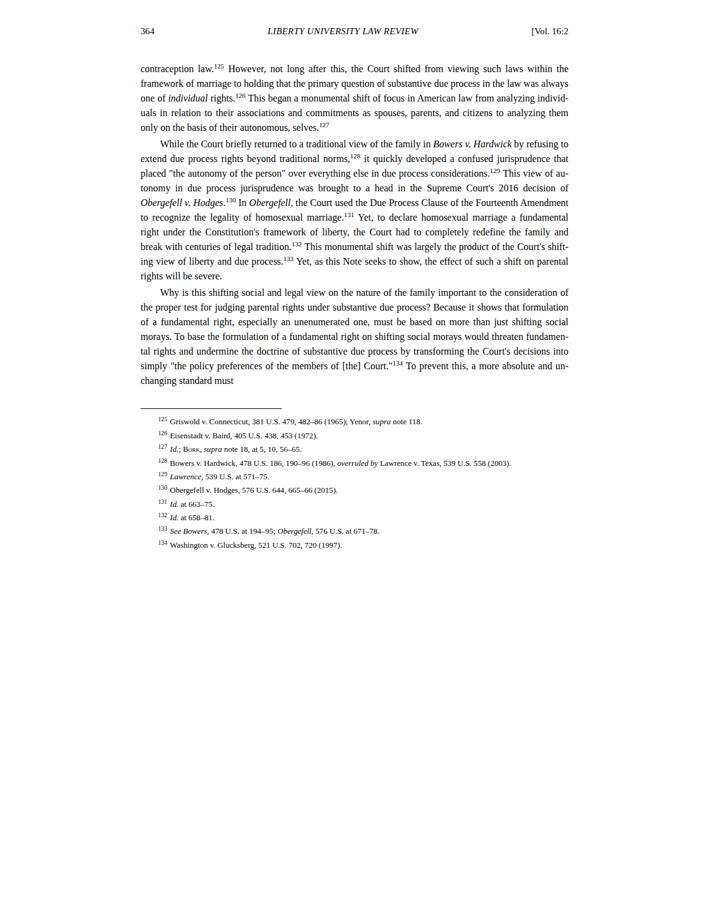364 LIBERTY UNIVERSITY LAW REVIEW [Vol. 16:2
contraception law.125 However, not long after this, the Court shifted from viewing such laws within the framework of marriage to holding that the primary question of substantive due process in the law was always one of individual rights.126 This began a monumental shift of focus in American law from analyzing individuals in relation to their associations and commitments as spouses, parents, and citizens to analyzing them only on the basis of their autonomous, selves.127
While the Court briefly returned to a traditional view of the family in Bowers v. Hardwick by refusing to extend due process rights beyond traditional norms,128 it quickly developed a confused jurisprudence that placed "the autonomy of the person" over everything else in due process considerations.129 This view of autonomy in due process jurisprudence was brought to a head in the Supreme Court's 2016 decision of Obergefell v. Hodges.130 In Obergefell, the Court used the Due Process Clause of the Fourteenth Amendment to recognize the legality of homosexual marriage.131 Yet, to declare homosexual marriage a fundamental right under the Constitution's framework of liberty, the Court had to completely redefine the family and break with centuries of legal tradition.132 This monumental shift was largely the product of the Court's shifting view of liberty and due process.133 Yet, as this Note seeks to show, the effect of such a shift on parental rights will be severe.
Why is this shifting social and legal view on the nature of the family important to the consideration of the proper test for judging parental rights under substantive due process? Because it shows that formulation of a fundamental right, especially an unenumerated one, must be based on more than just shifting social morays. To base the formulation of a fundamental right on shifting social morays would threaten fundamental rights and undermine the doctrine of substantive due process by transforming the Court's decisions into simply "the policy preferences of the members of [the] Court."134 To prevent this, a more absolute and unchanging standard must
Griswold v. Connecticut, 381 U.S. 479, 482–86 (1965); Yenor, supra note 118.
Eisenstadt v. Baird, 405 U.S. 438, 453 (1972).
Id.; Bork, supra note 18, at 5, 10, 56–65.
Bowers v. Hardwick, 478 U.S. 186, 190–96 (1986), overruled by Lawrence v. Texas, 539 U.S. 558 (2003).
Lawrence, 539 U.S. at 571–75.
Obergefell v. Hodges, 576 U.S. 644, 665–66 (2015).
Id. at 663–75.
Id. at 658–81.
See Bowers, 478 U.S. at 194–95; Obergefell, 576 U.S. at 671–78.
Washington v. Glucksberg, 521 U.S. 702, 720 (1997).